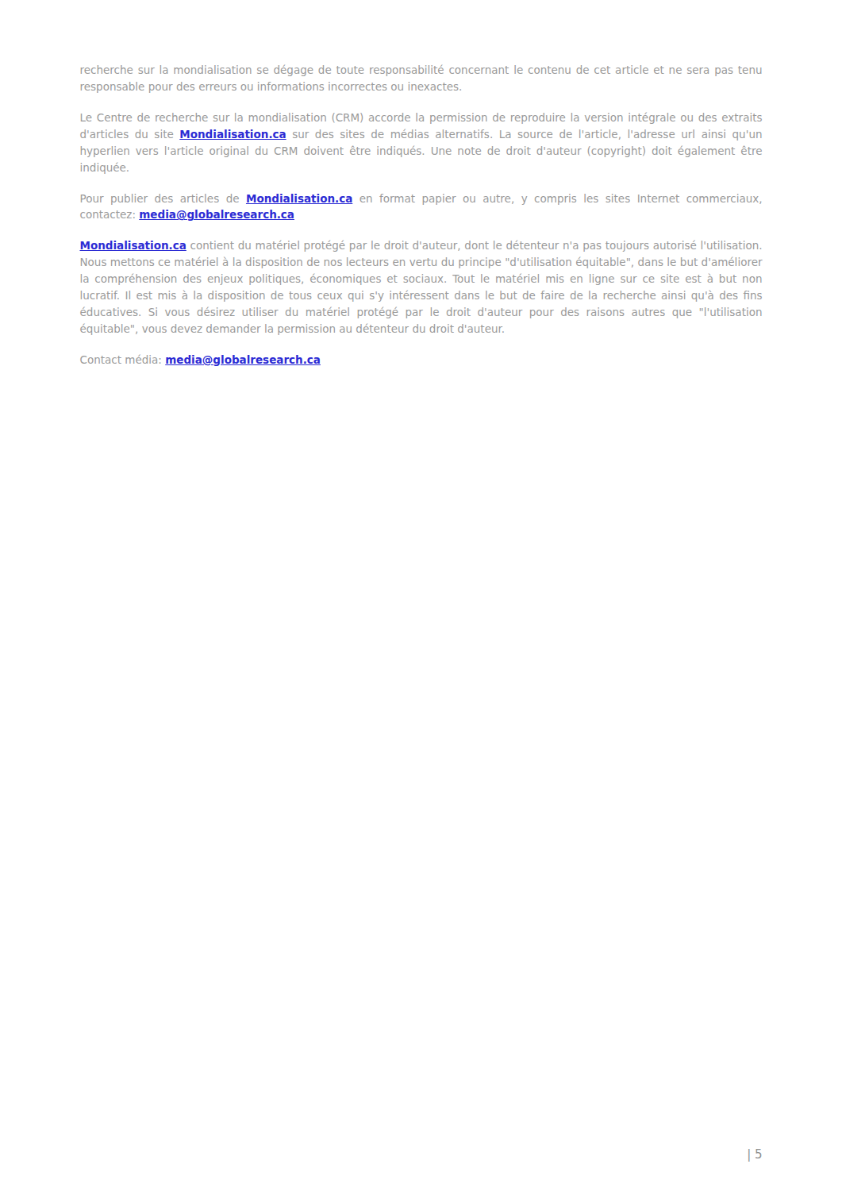recherche sur la mondialisation se dégage de toute responsabilité concernant le contenu de cet article et ne sera pas tenu responsable pour des erreurs ou informations incorrectes ou inexactes.
Le Centre de recherche sur la mondialisation (CRM) accorde la permission de reproduire la version intégrale ou des extraits d'articles du site Mondialisation.ca sur des sites de médias alternatifs. La source de l'article, l'adresse url ainsi qu'un hyperlien vers l'article original du CRM doivent être indiqués. Une note de droit d'auteur (copyright) doit également être indiquée.
Pour publier des articles de Mondialisation.ca en format papier ou autre, y compris les sites Internet commerciaux, contactez: media@globalresearch.ca
Mondialisation.ca contient du matériel protégé par le droit d'auteur, dont le détenteur n'a pas toujours autorisé l'utilisation. Nous mettons ce matériel à la disposition de nos lecteurs en vertu du principe "d'utilisation équitable", dans le but d'améliorer la compréhension des enjeux politiques, économiques et sociaux. Tout le matériel mis en ligne sur ce site est à but non lucratif. Il est mis à la disposition de tous ceux qui s'y intéressent dans le but de faire de la recherche ainsi qu'à des fins éducatives. Si vous désirez utiliser du matériel protégé par le droit d'auteur pour des raisons autres que "l'utilisation équitable", vous devez demander la permission au détenteur du droit d'auteur.
Contact média: media@globalresearch.ca
| 5